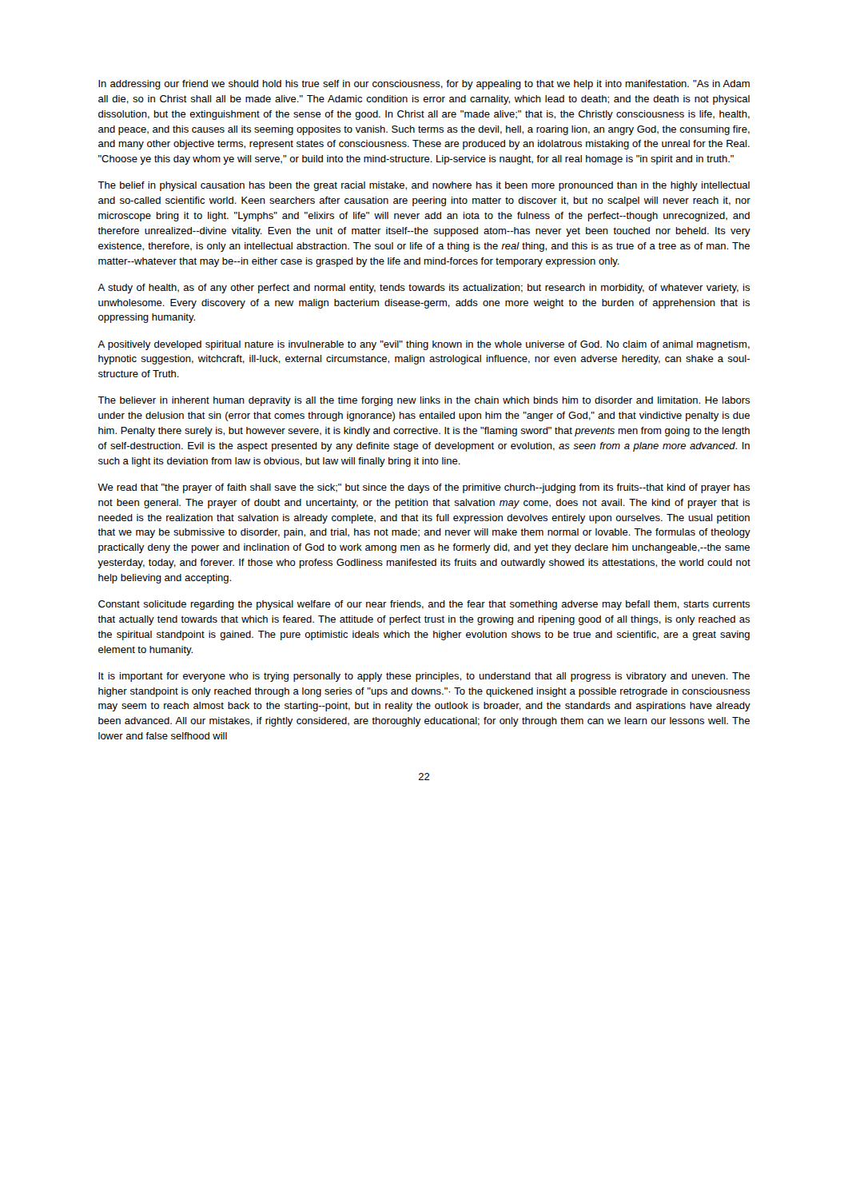In addressing our friend we should hold his true self in our consciousness, for by appealing to that we help it into manifestation. "As in Adam all die, so in Christ shall all be made alive." The Adamic condition is error and carnality, which lead to death; and the death is not physical dissolution, but the extinguishment of the sense of the good. In Christ all are "made alive;" that is, the Christly consciousness is life, health, and peace, and this causes all its seeming opposites to vanish. Such terms as the devil, hell, a roaring lion, an angry God, the consuming fire, and many other objective terms, represent states of consciousness. These are produced by an idolatrous mistaking of the unreal for the Real. "Choose ye this day whom ye will serve," or build into the mind-structure. Lip-service is naught, for all real homage is "in spirit and in truth."
The belief in physical causation has been the great racial mistake, and nowhere has it been more pronounced than in the highly intellectual and so-called scientific world. Keen searchers after causation are peering into matter to discover it, but no scalpel will never reach it, nor microscope bring it to light. "Lymphs" and "elixirs of life" will never add an iota to the fulness of the perfect--though unrecognized, and therefore unrealized--divine vitality. Even the unit of matter itself--the supposed atom--has never yet been touched nor beheld. Its very existence, therefore, is only an intellectual abstraction. The soul or life of a thing is the real thing, and this is as true of a tree as of man. The matter--whatever that may be--in either case is grasped by the life and mind-forces for temporary expression only.
A study of health, as of any other perfect and normal entity, tends towards its actualization; but research in morbidity, of whatever variety, is unwholesome. Every discovery of a new malign bacterium disease-germ, adds one more weight to the burden of apprehension that is oppressing humanity.
A positively developed spiritual nature is invulnerable to any "evil" thing known in the whole universe of God. No claim of animal magnetism, hypnotic suggestion, witchcraft, ill-luck, external circumstance, malign astrological influence, nor even adverse heredity, can shake a soul-structure of Truth.
The believer in inherent human depravity is all the time forging new links in the chain which binds him to disorder and limitation. He labors under the delusion that sin (error that comes through ignorance) has entailed upon him the "anger of God," and that vindictive penalty is due him. Penalty there surely is, but however severe, it is kindly and corrective. It is the "flaming sword" that prevents men from going to the length of self-destruction. Evil is the aspect presented by any definite stage of development or evolution, as seen from a plane more advanced. In such a light its deviation from law is obvious, but law will finally bring it into line.
We read that "the prayer of faith shall save the sick;" but since the days of the primitive church--judging from its fruits--that kind of prayer has not been general. The prayer of doubt and uncertainty, or the petition that salvation may come, does not avail. The kind of prayer that is needed is the realization that salvation is already complete, and that its full expression devolves entirely upon ourselves. The usual petition that we may be submissive to disorder, pain, and trial, has not made; and never will make them normal or lovable. The formulas of theology practically deny the power and inclination of God to work among men as he formerly did, and yet they declare him unchangeable,--the same yesterday, today, and forever. If those who profess Godliness manifested its fruits and outwardly showed its attestations, the world could not help believing and accepting.
Constant solicitude regarding the physical welfare of our near friends, and the fear that something adverse may befall them, starts currents that actually tend towards that which is feared. The attitude of perfect trust in the growing and ripening good of all things, is only reached as the spiritual standpoint is gained. The pure optimistic ideals which the higher evolution shows to be true and scientific, are a great saving element to humanity.
It is important for everyone who is trying personally to apply these principles, to understand that all progress is vibratory and uneven. The higher standpoint is only reached through a long series of "ups and downs."· To the quickened insight a possible retrograde in consciousness may seem to reach almost back to the starting--point, but in reality the outlook is broader, and the standards and aspirations have already been advanced. All our mistakes, if rightly considered, are thoroughly educational; for only through them can we learn our lessons well. The lower and false selfhood will
22